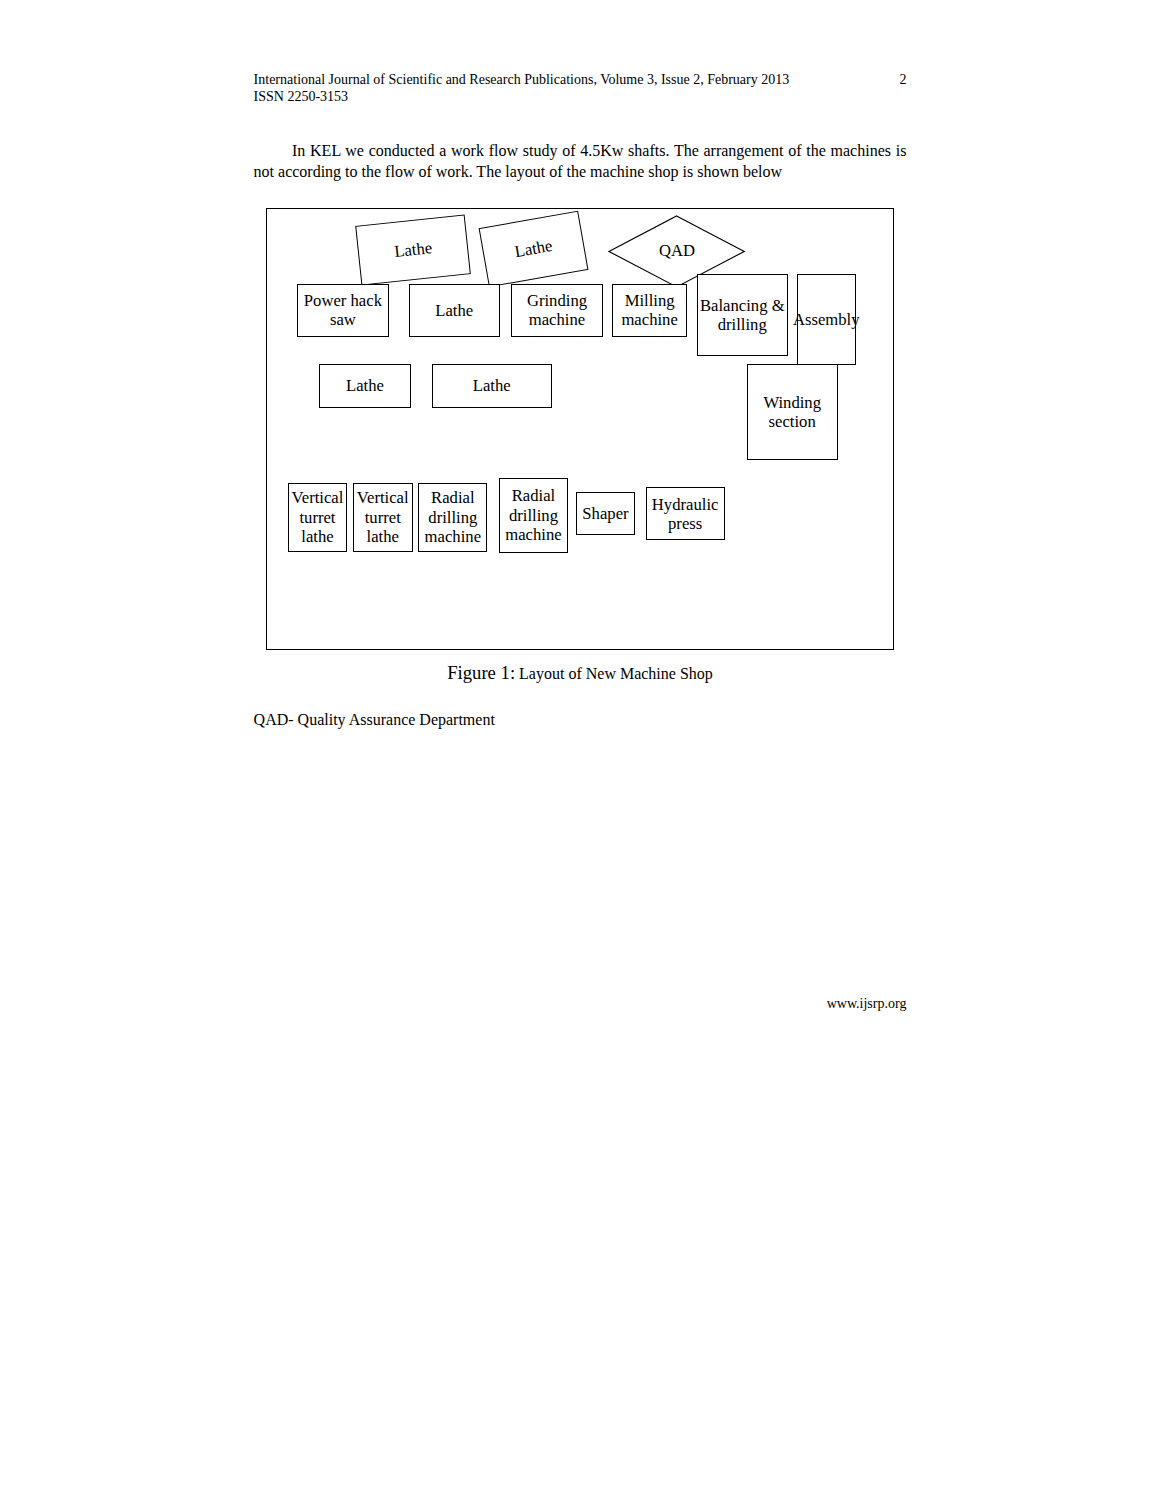International Journal of Scientific and Research Publications, Volume 3, Issue 2, February 2013
ISSN 2250-3153
2
In KEL we conducted a work flow study of 4.5Kw shafts. The arrangement of the machines is not according to the flow of work. The layout of the machine shop is shown below
Lathe
Lathe
QAD
Power hack saw
Lathe
Grinding machine
Milling machine
Balancing & drilling
Assembly
Lathe
Lathe
Winding section
Vertical turret lathe
Vertical turret lathe
Radial drilling machine
Radial drilling machine
Shaper
Hydraulic press
Figure 1: Layout of New Machine Shop
QAD- Quality Assurance Department
www.ijsrp.org